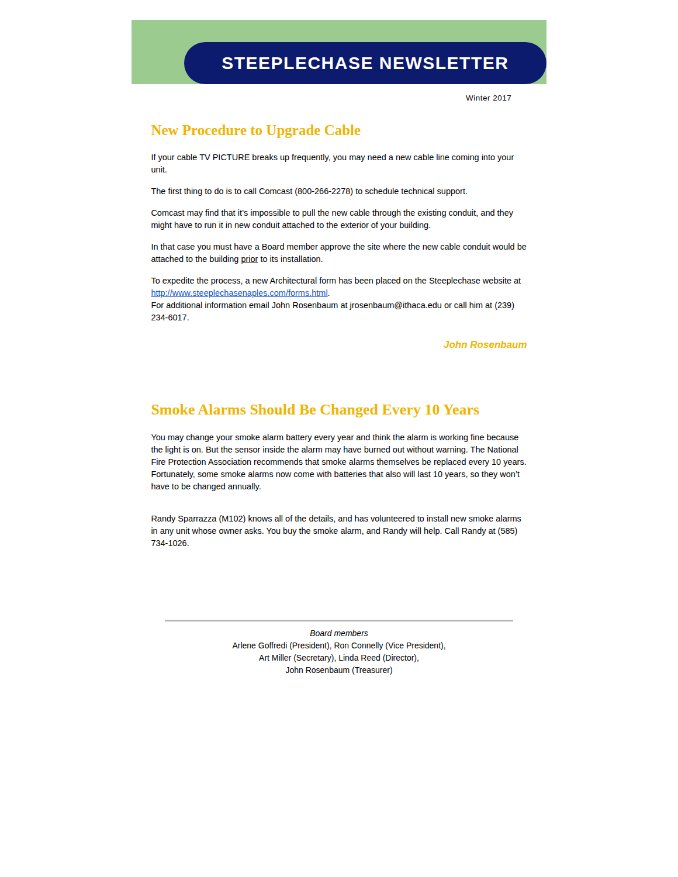STEEPLECHASE NEWSLETTER
Winter 2017
New Procedure to Upgrade Cable
If your cable TV PICTURE breaks up frequently, you may need a new cable line coming into your unit.
The first thing to do is to call Comcast (800-266-2278) to schedule technical support.
Comcast may find that it’s impossible to pull the new cable through the existing conduit, and they might have to run it in new conduit attached to the exterior of your building.
In that case you must have a Board member approve the site where the new cable conduit would be attached to the building prior to its installation.
To expedite the process, a new Architectural form has been placed on the Steeplechase website at http://www.steeplechasenaples.com/forms.html.
For additional information email John Rosenbaum at jrosenbaum@ithaca.edu or call him at (239) 234-6017.
John Rosenbaum
Smoke Alarms Should Be Changed Every 10 Years
You may change your smoke alarm battery every year and think the alarm is working fine because the light is on. But the sensor inside the alarm may have burned out without warning. The National Fire Protection Association recommends that smoke alarms themselves be replaced every 10 years. Fortunately, some smoke alarms now come with batteries that also will last 10 years, so they won’t have to be changed annually.
Randy Sparrazza (M102) knows all of the details, and has volunteered to install new smoke alarms in any unit whose owner asks. You buy the smoke alarm, and Randy will help. Call Randy at (585) 734-1026.
Board members
Arlene Goffredi (President), Ron Connelly (Vice President),
Art Miller (Secretary), Linda Reed (Director),
John Rosenbaum (Treasurer)